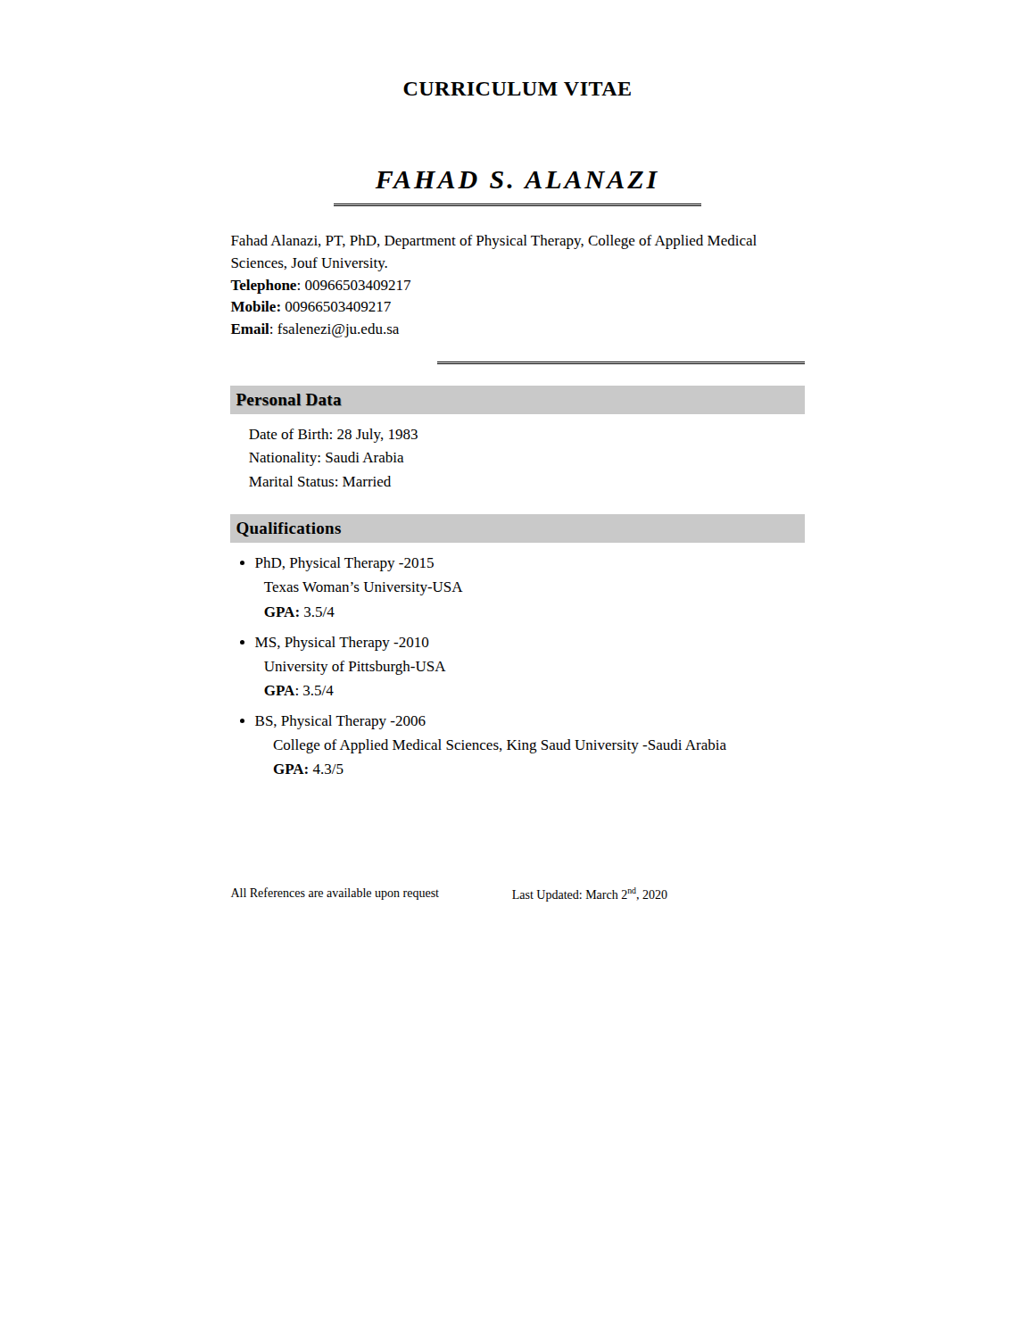CURRICULUM VITAE
FAHAD S. ALANAZI
Fahad Alanazi, PT, PhD, Department of Physical Therapy, College of Applied Medical Sciences, Jouf University.
Telephone: 00966503409217
Mobile: 00966503409217
Email: fsalenezi@ju.edu.sa
Personal Data
Date of Birth: 28 July, 1983
Nationality: Saudi Arabia
Marital Status: Married
Qualifications
PhD, Physical Therapy -2015
Texas Woman’s University-USA
GPA: 3.5/4
MS, Physical Therapy -2010
University of Pittsburgh-USA
GPA: 3.5/4
BS, Physical Therapy -2006
College of Applied Medical Sciences, King Saud University -Saudi Arabia
GPA: 4.3/5
All References are available upon request Last Updated: March 2nd, 2020